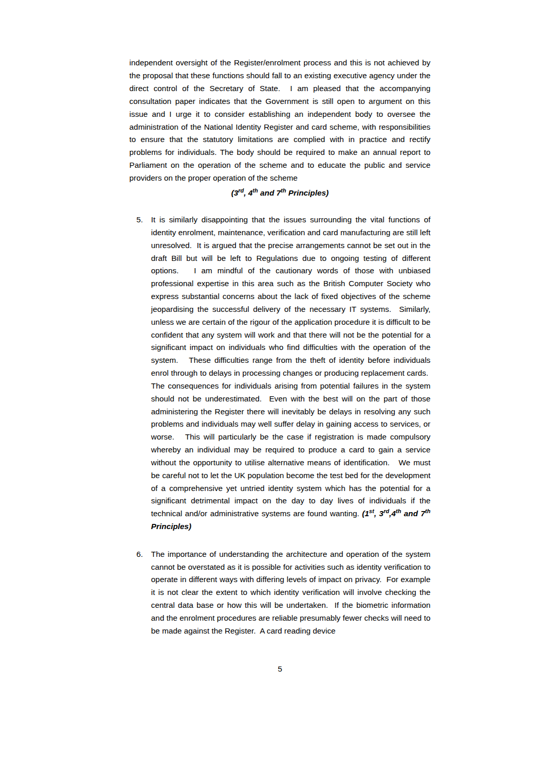independent oversight of the Register/enrolment process and this is not achieved by the proposal that these functions should fall to an existing executive agency under the direct control of the Secretary of State. I am pleased that the accompanying consultation paper indicates that the Government is still open to argument on this issue and I urge it to consider establishing an independent body to oversee the administration of the National Identity Register and card scheme, with responsibilities to ensure that the statutory limitations are complied with in practice and rectify problems for individuals. The body should be required to make an annual report to Parliament on the operation of the scheme and to educate the public and service providers on the proper operation of the scheme
(3rd, 4th and 7th Principles)
It is similarly disappointing that the issues surrounding the vital functions of identity enrolment, maintenance, verification and card manufacturing are still left unresolved. It is argued that the precise arrangements cannot be set out in the draft Bill but will be left to Regulations due to ongoing testing of different options. I am mindful of the cautionary words of those with unbiased professional expertise in this area such as the British Computer Society who express substantial concerns about the lack of fixed objectives of the scheme jeopardising the successful delivery of the necessary IT systems. Similarly, unless we are certain of the rigour of the application procedure it is difficult to be confident that any system will work and that there will not be the potential for a significant impact on individuals who find difficulties with the operation of the system. These difficulties range from the theft of identity before individuals enrol through to delays in processing changes or producing replacement cards. The consequences for individuals arising from potential failures in the system should not be underestimated. Even with the best will on the part of those administering the Register there will inevitably be delays in resolving any such problems and individuals may well suffer delay in gaining access to services, or worse. This will particularly be the case if registration is made compulsory whereby an individual may be required to produce a card to gain a service without the opportunity to utilise alternative means of identification. We must be careful not to let the UK population become the test bed for the development of a comprehensive yet untried identity system which has the potential for a significant detrimental impact on the day to day lives of individuals if the technical and/or administrative systems are found wanting. (1st, 3rd,4th and 7th Principles)
The importance of understanding the architecture and operation of the system cannot be overstated as it is possible for activities such as identity verification to operate in different ways with differing levels of impact on privacy. For example it is not clear the extent to which identity verification will involve checking the central data base or how this will be undertaken. If the biometric information and the enrolment procedures are reliable presumably fewer checks will need to be made against the Register. A card reading device
5